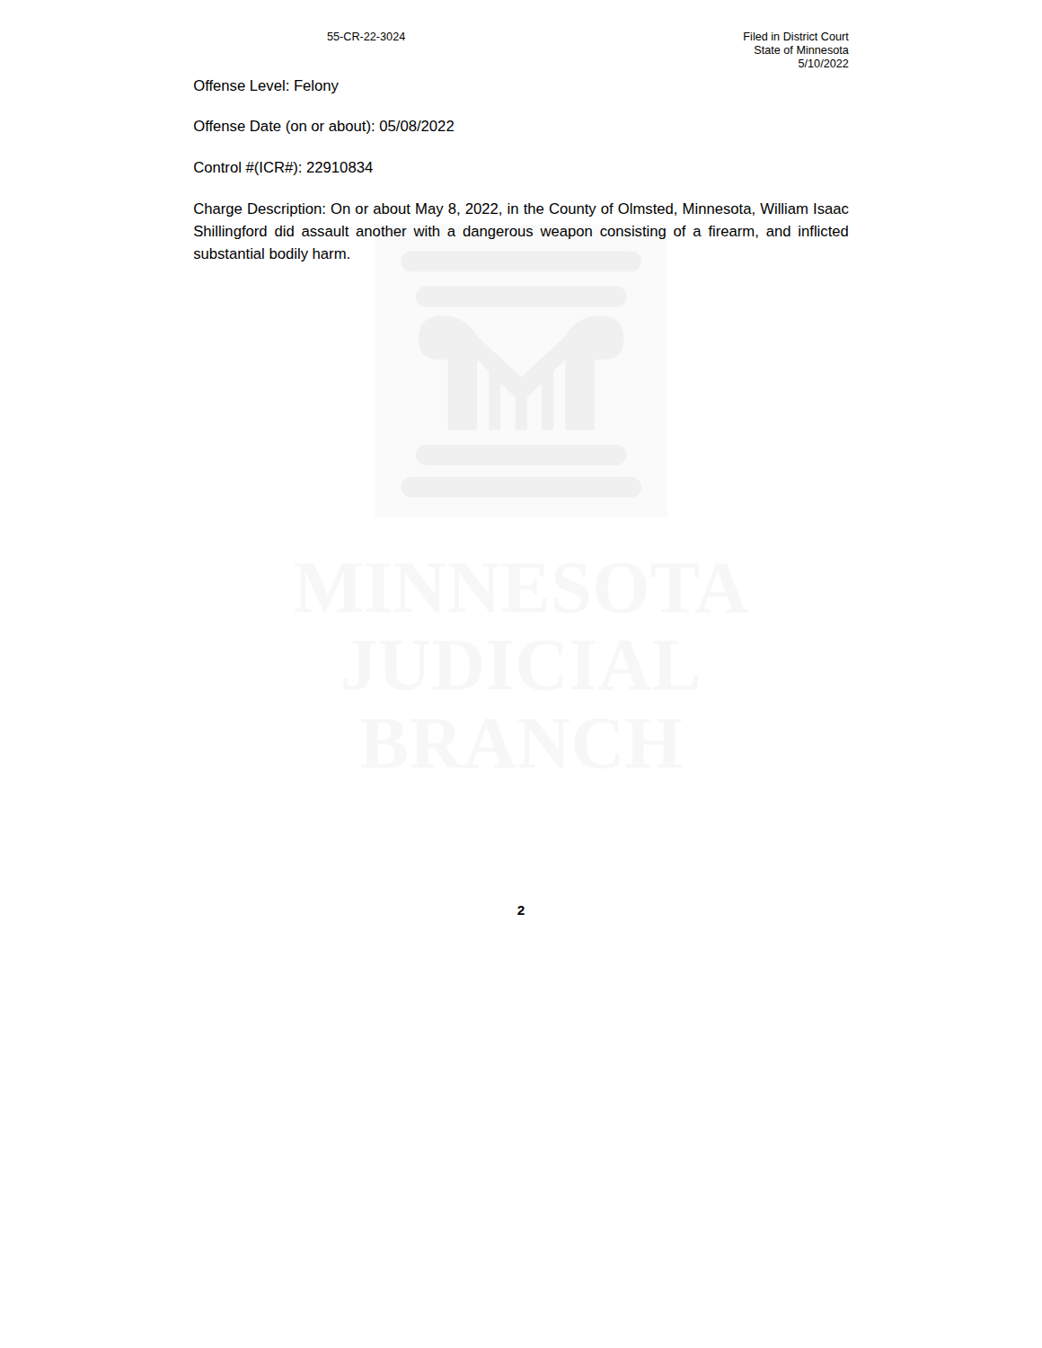MINNESOTA
JUDICIAL
BRANCH
55-CR-22-3024
Filed in District Court
State of Minnesota
5/10/2022
Offense Level: Felony
Offense Date (on or about): 05/08/2022
Control #(ICR#): 22910834
Charge Description: On or about May 8, 2022, in the County of Olmsted, Minnesota, William Isaac Shillingford did assault another with a dangerous weapon consisting of a firearm, and inflicted substantial bodily harm.
2